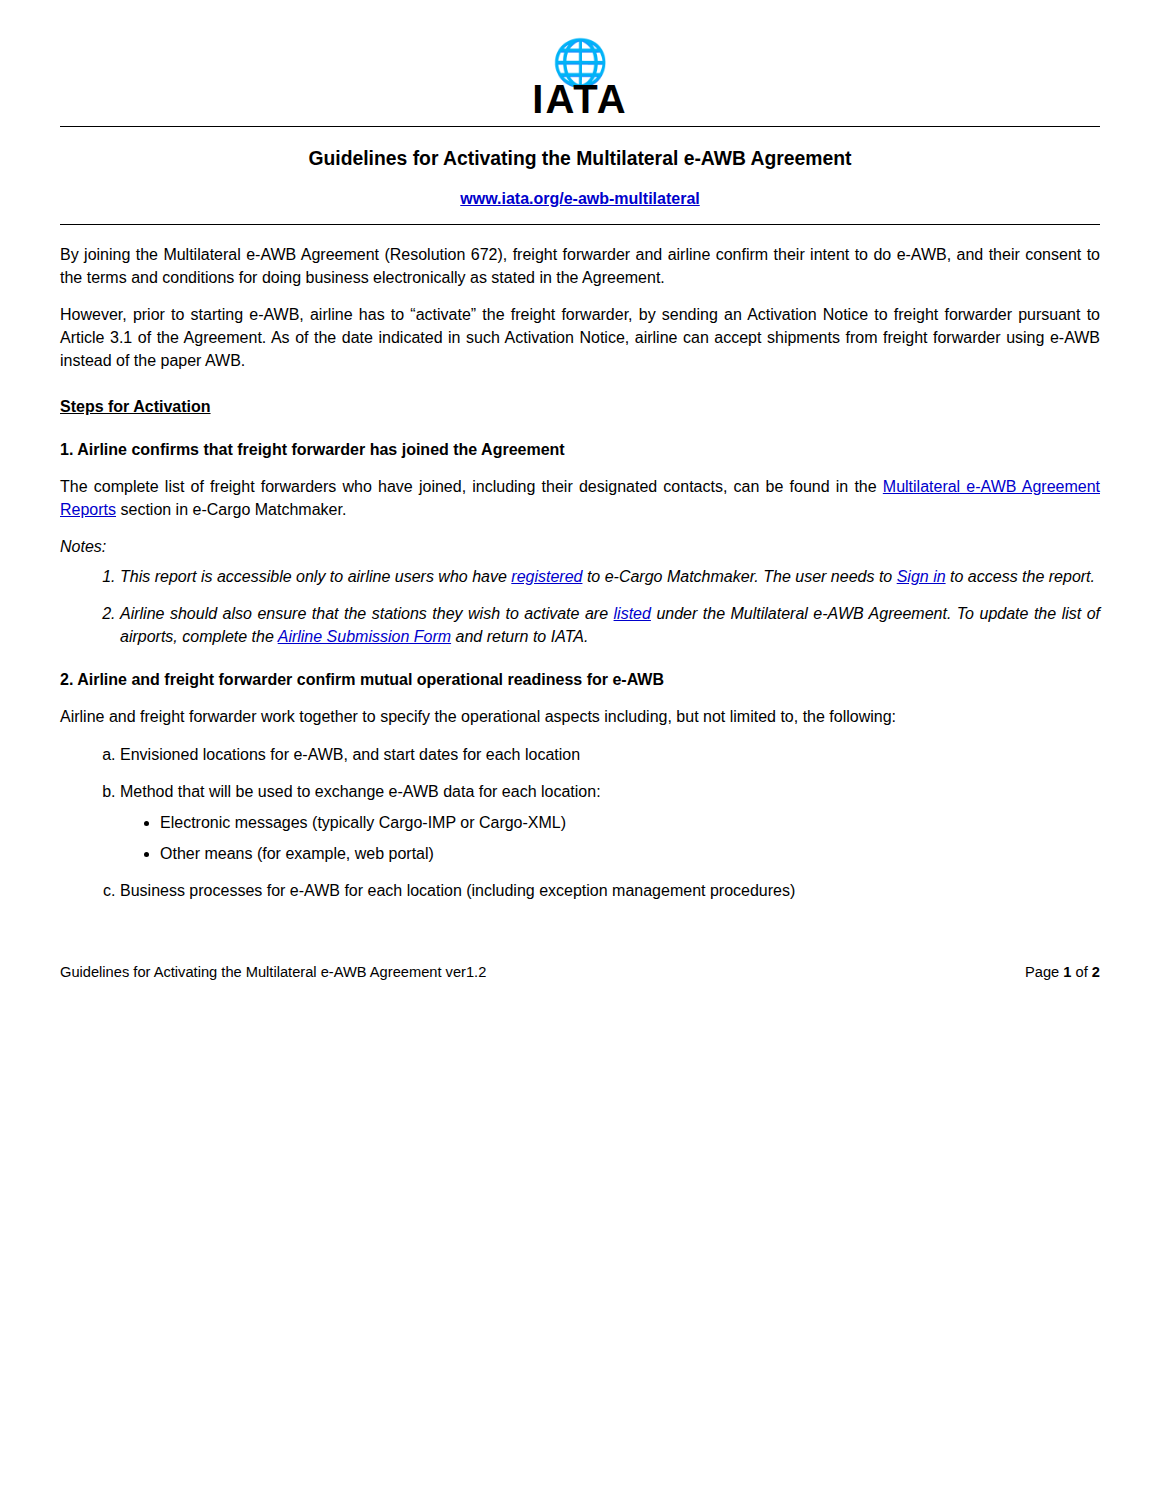🌐
IATA
Guidelines for Activating the Multilateral e-AWB Agreement
www.iata.org/e-awb-multilateral
By joining the Multilateral e-AWB Agreement (Resolution 672), freight forwarder and airline confirm their intent to do e-AWB, and their consent to the terms and conditions for doing business electronically as stated in the Agreement.
However, prior to starting e-AWB, airline has to “activate” the freight forwarder, by sending an Activation Notice to freight forwarder pursuant to Article 3.1 of the Agreement. As of the date indicated in such Activation Notice, airline can accept shipments from freight forwarder using e-AWB instead of the paper AWB.
Steps for Activation
1. Airline confirms that freight forwarder has joined the Agreement
The complete list of freight forwarders who have joined, including their designated contacts, can be found in the Multilateral e-AWB Agreement Reports section in e-Cargo Matchmaker.
Notes:
This report is accessible only to airline users who have registered to e-Cargo Matchmaker. The user needs to Sign in to access the report.
Airline should also ensure that the stations they wish to activate are listed under the Multilateral e-AWB Agreement. To update the list of airports, complete the Airline Submission Form and return to IATA.
2. Airline and freight forwarder confirm mutual operational readiness for e-AWB
Airline and freight forwarder work together to specify the operational aspects including, but not limited to, the following:
Envisioned locations for e-AWB, and start dates for each location
Method that will be used to exchange e-AWB data for each location:
Electronic messages (typically Cargo-IMP or Cargo-XML)
Other means (for example, web portal)
Business processes for e-AWB for each location (including exception management procedures)
Guidelines for Activating the Multilateral e-AWB Agreement ver1.2
Page 1 of 2